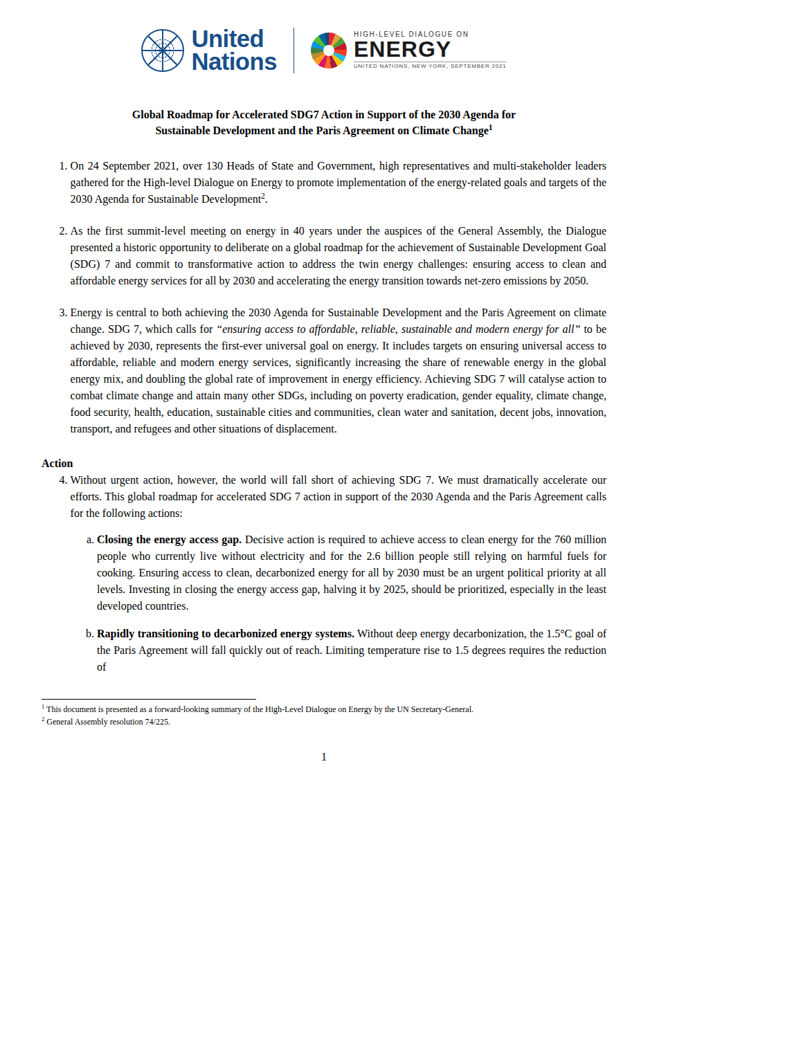United
Nations
High-Level Dialogue on
ENERGY
United Nations, New York, September 2021
Global Roadmap for Accelerated SDG7 Action in Support of the 2030 Agenda for
Sustainable Development and the Paris Agreement on Climate Change1
On 24 September 2021, over 130 Heads of State and Government, high representatives and multi-stakeholder leaders gathered for the High-level Dialogue on Energy to promote implementation of the energy-related goals and targets of the 2030 Agenda for Sustainable Development2.
As the first summit-level meeting on energy in 40 years under the auspices of the General Assembly, the Dialogue presented a historic opportunity to deliberate on a global roadmap for the achievement of Sustainable Development Goal (SDG) 7 and commit to transformative action to address the twin energy challenges: ensuring access to clean and affordable energy services for all by 2030 and accelerating the energy transition towards net-zero emissions by 2050.
Energy is central to both achieving the 2030 Agenda for Sustainable Development and the Paris Agreement on climate change. SDG 7, which calls for “ensuring access to affordable, reliable, sustainable and modern energy for all” to be achieved by 2030, represents the first-ever universal goal on energy. It includes targets on ensuring universal access to affordable, reliable and modern energy services, significantly increasing the share of renewable energy in the global energy mix, and doubling the global rate of improvement in energy efficiency. Achieving SDG 7 will catalyse action to combat climate change and attain many other SDGs, including on poverty eradication, gender equality, climate change, food security, health, education, sustainable cities and communities, clean water and sanitation, decent jobs, innovation, transport, and refugees and other situations of displacement.
Action
Without urgent action, however, the world will fall short of achieving SDG 7. We must dramatically accelerate our efforts. This global roadmap for accelerated SDG 7 action in support of the 2030 Agenda and the Paris Agreement calls for the following actions:
Closing the energy access gap. Decisive action is required to achieve access to clean energy for the 760 million people who currently live without electricity and for the 2.6 billion people still relying on harmful fuels for cooking. Ensuring access to clean, decarbonized energy for all by 2030 must be an urgent political priority at all levels. Investing in closing the energy access gap, halving it by 2025, should be prioritized, especially in the least developed countries.
Rapidly transitioning to decarbonized energy systems. Without deep energy decarbonization, the 1.5°C goal of the Paris Agreement will fall quickly out of reach. Limiting temperature rise to 1.5 degrees requires the reduction of
1 This document is presented as a forward-looking summary of the High-Level Dialogue on Energy by the UN Secretary-General.
2 General Assembly resolution 74/225.
1